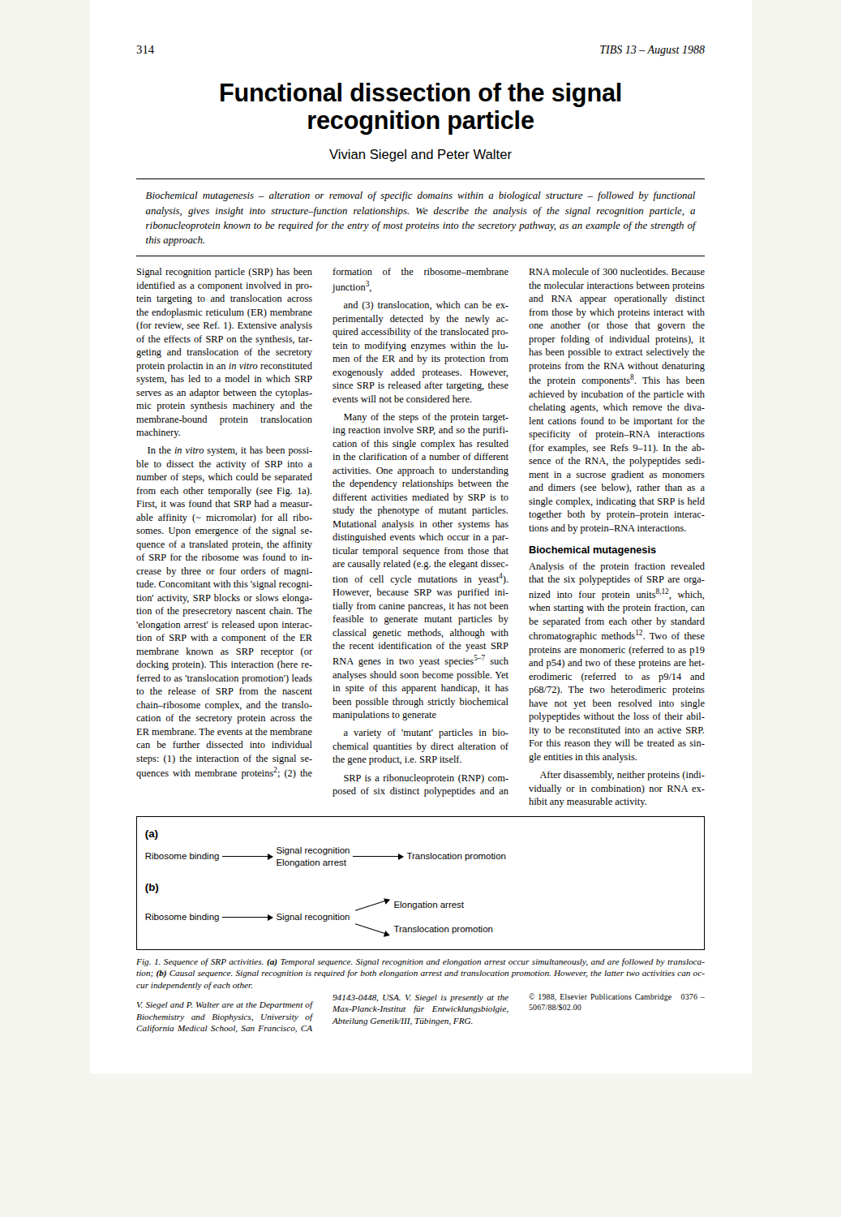314 TIBS 13 – August 1988
Functional dissection of the signal
recognition particle
Vivian Siegel and Peter Walter
Biochemical mutagenesis – alteration or removal of specific domains within a biological structure – followed by functional analysis, gives insight into structure–function relationships. We describe the analysis of the signal recognition particle, a ribonucleoprotein known to be required for the entry of most proteins into the secretory pathway, as an example of the strength of this approach.
Signal recognition particle (SRP) has been identified as a component involved in protein targeting to and translocation across the endoplasmic reticulum (ER) membrane (for review, see Ref. 1). Extensive analysis of the effects of SRP on the synthesis, targeting and translocation of the secretory protein prolactin in an in vitro reconstituted system, has led to a model in which SRP serves as an adaptor between the cytoplasmic protein synthesis machinery and the membrane-bound protein translocation machinery.
In the in vitro system, it has been possible to dissect the activity of SRP into a number of steps, which could be separated from each other temporally (see Fig. 1a). First, it was found that SRP had a measurable affinity (~ micromolar) for all ribosomes. Upon emergence of the signal sequence of a translated protein, the affinity of SRP for the ribosome was found to increase by three or four orders of magnitude. Concomitant with this 'signal recognition' activity, SRP blocks or slows elongation of the presecretory nascent chain. The 'elongation arrest' is released upon interaction of SRP with a component of the ER membrane known as SRP receptor (or docking protein). This interaction (here referred to as 'translocation promotion') leads to the release of SRP from the nascent chain–ribosome complex, and the translocation of the secretory protein across the ER membrane. The events at the membrane can be further dissected into individual steps: (1) the interaction of the signal sequences with membrane proteins2; (2) the formation of the ribosome–membrane junction3,
and (3) translocation, which can be experimentally detected by the newly acquired accessibility of the translocated protein to modifying enzymes within the lumen of the ER and by its protection from exogenously added proteases. However, since SRP is released after targeting, these events will not be considered here.
Many of the steps of the protein targeting reaction involve SRP, and so the purification of this single complex has resulted in the clarification of a number of different activities. One approach to understanding the dependency relationships between the different activities mediated by SRP is to study the phenotype of mutant particles. Mutational analysis in other systems has distinguished events which occur in a particular temporal sequence from those that are causally related (e.g. the elegant dissection of cell cycle mutations in yeast4). However, because SRP was purified initially from canine pancreas, it has not been feasible to generate mutant particles by classical genetic methods, although with the recent identification of the yeast SRP RNA genes in two yeast species5–7 such analyses should soon become possible. Yet in spite of this apparent handicap, it has been possible through strictly biochemical manipulations to generate
a variety of 'mutant' particles in biochemical quantities by direct alteration of the gene product, i.e. SRP itself.
SRP is a ribonucleoprotein (RNP) composed of six distinct polypeptides and an RNA molecule of 300 nucleotides. Because the molecular interactions between proteins and RNA appear operationally distinct from those by which proteins interact with one another (or those that govern the proper folding of individual proteins), it has been possible to extract selectively the proteins from the RNA without denaturing the protein components8. This has been achieved by incubation of the particle with chelating agents, which remove the divalent cations found to be important for the specificity of protein–RNA interactions (for examples, see Refs 9–11). In the absence of the RNA, the polypeptides sediment in a sucrose gradient as monomers and dimers (see below), rather than as a single complex, indicating that SRP is held together both by protein–protein interactions and by protein–RNA interactions.
Biochemical mutagenesis
Analysis of the protein fraction revealed that the six polypeptides of SRP are organized into four protein units8,12, which, when starting with the protein fraction, can be separated from each other by standard chromatographic methods12. Two of these proteins are monomeric (referred to as p19 and p54) and two of these proteins are heterodimeric (referred to as p9/14 and p68/72). The two heterodimeric proteins have not yet been resolved into single polypeptides without the loss of their ability to be reconstituted into an active SRP. For this reason they will be treated as single entities in this analysis.
After disassembly, neither proteins (individually or in combination) nor RNA exhibit any measurable activity.
(a)
Ribosome binding Signal recognition Elongation arrest Translocation promotion
(b)
Ribosome binding Signal recognition Elongation arrest Translocation promotion
Fig. 1. Sequence of SRP activities. (a) Temporal sequence. Signal recognition and elongation arrest occur simultaneously, and are followed by translocation; (b) Causal sequence. Signal recognition is required for both elongation arrest and translocation promotion. However, the latter two activities can occur independently of each other.
V. Siegel and P. Walter are at the Department of Biochemistry and Biophysics, University of California Medical School, San Francisco, CA 94143-0448, USA. V. Siegel is presently at the Max-Planck-Institut für Entwicklungsbiolgie, Abteilung Genetik/III, Tübingen, FRG.
© 1988, Elsevier Publications Cambridge 0376 – 5067/88/$02.00